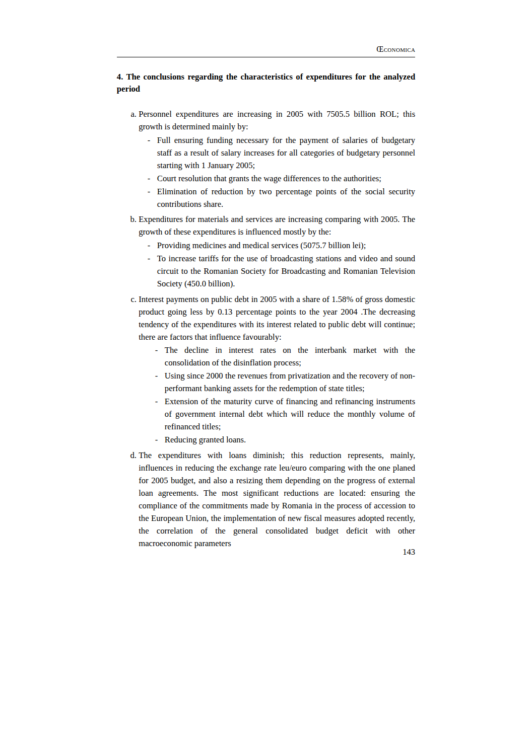Œconomica
4. The conclusions regarding the characteristics of expenditures for the analyzed period
Personnel expenditures are increasing in 2005 with 7505.5 billion ROL; this growth is determined mainly by:
Full ensuring funding necessary for the payment of salaries of budgetary staff as a result of salary increases for all categories of budgetary personnel starting with 1 January 2005;
Court resolution that grants the wage differences to the authorities;
Elimination of reduction by two percentage points of the social security contributions share.
Expenditures for materials and services are increasing comparing with 2005. The growth of these expenditures is influenced mostly by the:
Providing medicines and medical services (5075.7 billion lei);
To increase tariffs for the use of broadcasting stations and video and sound circuit to the Romanian Society for Broadcasting and Romanian Television Society (450.0 billion).
Interest payments on public debt in 2005 with a share of 1.58% of gross domestic product going less by 0.13 percentage points to the year 2004 .The decreasing tendency of the expenditures with its interest related to public debt will continue; there are factors that influence favourably:
The decline in interest rates on the interbank market with the consolidation of the disinflation process;
Using since 2000 the revenues from privatization and the recovery of non-performant banking assets for the redemption of state titles;
Extension of the maturity curve of financing and refinancing instruments of government internal debt which will reduce the monthly volume of refinanced titles;
Reducing granted loans.
The expenditures with loans diminish; this reduction represents, mainly, influences in reducing the exchange rate leu/euro comparing with the one planed for 2005 budget, and also a resizing them depending on the progress of external loan agreements. The most significant reductions are located: ensuring the compliance of the commitments made by Romania in the process of accession to the European Union, the implementation of new fiscal measures adopted recently, the correlation of the general consolidated budget deficit with other macroeconomic parameters
143